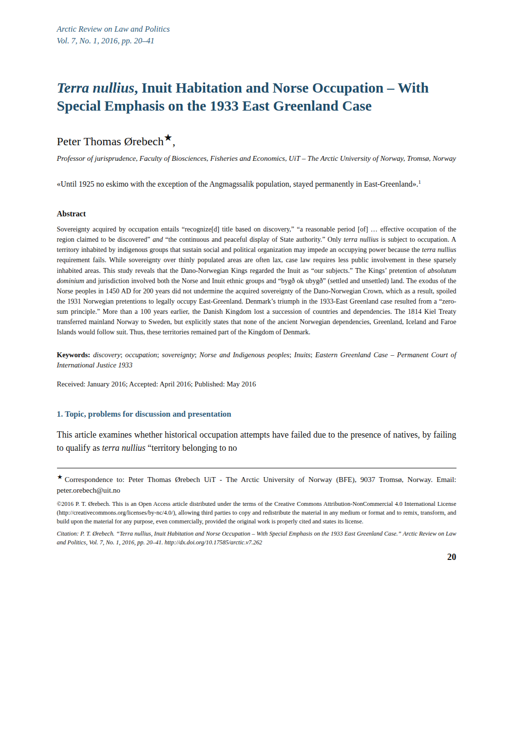Arctic Review on Law and Politics Vol. 7, No. 1, 2016, pp. 20–41
Terra nullius, Inuit Habitation and Norse Occupation – With Special Emphasis on the 1933 East Greenland Case
Peter Thomas Ørebech★,
Professor of jurisprudence, Faculty of Biosciences, Fisheries and Economics, UiT – The Arctic University of Norway, Tromsø, Norway
«Until 1925 no eskimo with the exception of the Angmagssalik population, stayed permanently in East-Greenland».1
Abstract
Sovereignty acquired by occupation entails “recognize[d] title based on discovery,” “a reasonable period [of] … effective occupation of the region claimed to be discovered” and “the continuous and peaceful display of State authority.” Only terra nullius is subject to occupation. A territory inhabited by indigenous groups that sustain social and political organization may impede an occupying power because the terra nullius requirement fails. While sovereignty over thinly populated areas are often lax, case law requires less public involvement in these sparsely inhabited areas. This study reveals that the Dano-Norwegian Kings regarded the Inuit as “our subjects.” The Kings’ pretention of absolutum dominium and jurisdiction involved both the Norse and Inuit ethnic groups and “bygð ok ubygð” (settled and unsettled) land. The exodus of the Norse peoples in 1450 AD for 200 years did not undermine the acquired sovereignty of the Dano-Norwegian Crown, which as a result, spoiled the 1931 Norwegian pretentions to legally occupy East-Greenland. Denmark’s triumph in the 1933-East Greenland case resulted from a “zero-sum principle.” More than a 100 years earlier, the Danish Kingdom lost a succession of countries and dependencies. The 1814 Kiel Treaty transferred mainland Norway to Sweden, but explicitly states that none of the ancient Norwegian dependencies, Greenland, Iceland and Faroe Islands would follow suit. Thus, these territories remained part of the Kingdom of Denmark.
Keywords: discovery; occupation; sovereignty; Norse and Indigenous peoples; Inuits; Eastern Greenland Case – Permanent Court of International Justice 1933
Received: January 2016; Accepted: April 2016; Published: May 2016
1. Topic, problems for discussion and presentation
This article examines whether historical occupation attempts have failed due to the presence of natives, by failing to qualify as terra nullius “territory belonging to no
★Correspondence to: Peter Thomas Ørebech UiT - The Arctic University of Norway (BFE), 9037 Tromsø, Norway. Email: peter.orebech@uit.no
©2016 P. T. Ørebech. This is an Open Access article distributed under the terms of the Creative Commons Attribution-NonCommercial 4.0 International License (http://creativecommons.org/licenses/by-nc/4.0/), allowing third parties to copy and redistribute the material in any medium or format and to remix, transform, and build upon the material for any purpose, even commercially, provided the original work is properly cited and states its license.
Citation: P. T. Ørebech. “Terra nullius, Inuit Habitation and Norse Occupation – With Special Emphasis on the 1933 East Greenland Case.” Arctic Review on Law and Politics, Vol. 7, No. 1, 2016, pp. 20–41. http://dx.doi.org/10.17585/arctic.v7.262
20